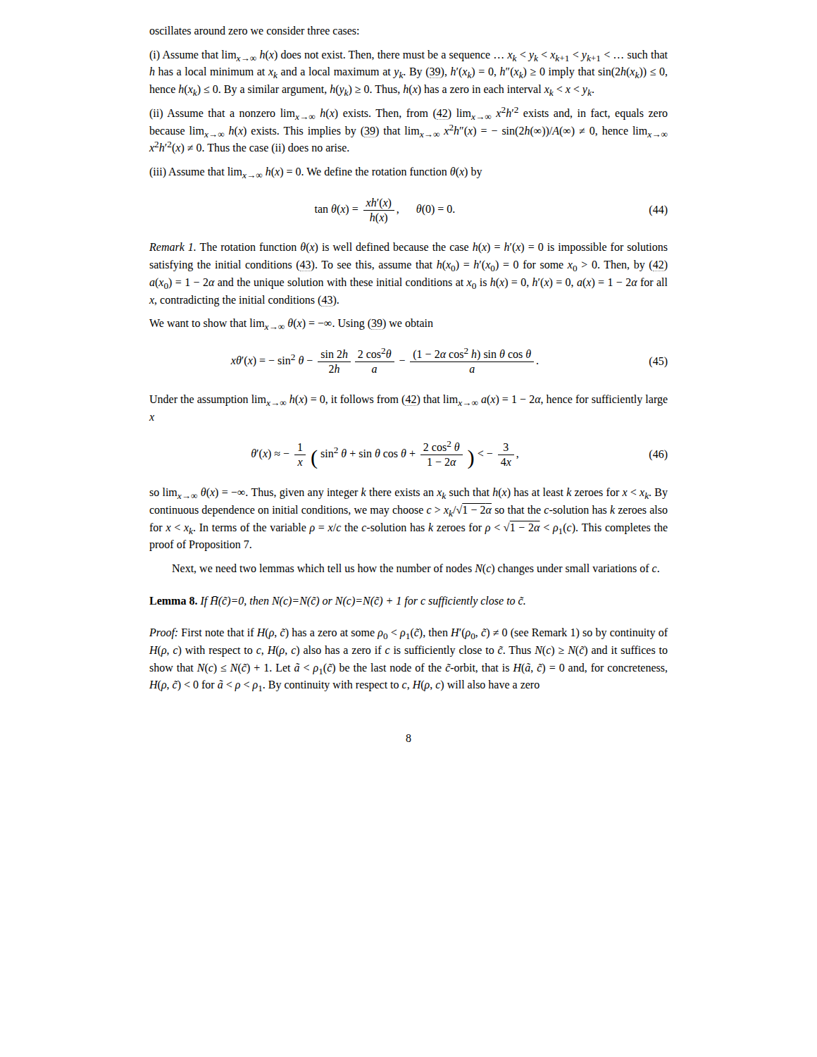oscillates around zero we consider three cases:
(i) Assume that limx→∞ h(x) does not exist. Then, there must be a sequence … xk < yk < xk+1 < yk+1 < … such that h has a local minimum at xk and a local maximum at yk. By (39), h′(xk) = 0, h″(xk) ≥ 0 imply that sin(2h(xk)) ≤ 0, hence h(xk) ≤ 0. By a similar argument, h(yk) ≥ 0. Thus, h(x) has a zero in each interval xk < x < yk.
(ii) Assume that a nonzero limx→∞ h(x) exists. Then, from (42) limx→∞ x2h′2 exists and, in fact, equals zero because limx→∞ h(x) exists. This implies by (39) that limx→∞ x2h″(x) = − sin(2h(∞))/A(∞) ≠ 0, hence limx→∞ x2h′2(x) ≠ 0. Thus the case (ii) does no arise.
(iii) Assume that limx→∞ h(x) = 0. We define the rotation function θ(x) by
tan θ(x) = xh′(x) h(x), θ(0) = 0.
(44)
Remark 1. The rotation function θ(x) is well defined because the case h(x) = h′(x) = 0 is impossible for solutions satisfying the initial conditions (43). To see this, assume that h(x0) = h′(x0) = 0 for some x0 > 0. Then, by (42) a(x0) = 1 − 2α and the unique solution with these initial conditions at x0 is h(x) = 0, h′(x) = 0, a(x) = 1 − 2α for all x, contradicting the initial conditions (43).
We want to show that limx→∞ θ(x) = −∞. Using (39) we obtain
xθ′(x) = − sin2 θ − sin 2h 2h 2 cos2θ a − (1 − 2α cos2 h) sin θ cos θ a.
(45)
Under the assumption limx→∞ h(x) = 0, it follows from (42) that limx→∞ a(x) = 1 − 2α, hence for sufficiently large x
θ′(x) ≈ − 1 x ( sin2 θ + sin θ cos θ + 2 cos2 θ 1 − 2α ) < − 34x,
(46)
so limx→∞ θ(x) = −∞. Thus, given any integer k there exists an xk such that h(x) has at least k zeroes for x < xk. By continuous dependence on initial conditions, we may choose c > xk/√1 − 2α so that the c-solution has k zeroes also for x < xk. In terms of the variable ρ = x/c the c-solution has k zeroes for ρ < √1 − 2α < ρ1(c). This completes the proof of Proposition 7.
Next, we need two lemmas which tell us how the number of nodes N(c) changes under small variations of c.
Lemma 8. If H̄(c̃)=0, then N(c)=N(c̃) or N(c)=N(c̃) + 1 for c sufficiently close to c̃.
Proof: First note that if H(ρ, c̃) has a zero at some ρ0 < ρ1(c̃), then H′(ρ0, c̃) ≠ 0 (see Remark 1) so by continuity of H(ρ, c) with respect to c, H(ρ, c) also has a zero if c is sufficiently close to c̃. Thus N(c) ≥ N(c̃) and it suffices to show that N(c) ≤ N(c̃) + 1. Let ã < ρ1(c̃) be the last node of the c̃-orbit, that is H(ã, c̃) = 0 and, for concreteness, H(ρ, c̃) < 0 for ã < ρ < ρ1. By continuity with respect to c, H(ρ, c) will also have a zero
8